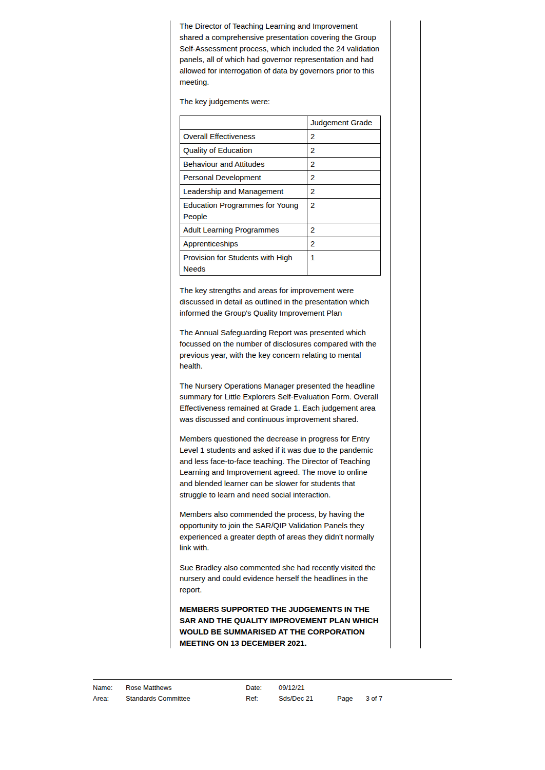The Director of Teaching Learning and Improvement shared a comprehensive presentation covering the Group Self-Assessment process, which included the 24 validation panels, all of which had governor representation and had allowed for interrogation of data by governors prior to this meeting.
The key judgements were:
| | Judgement Grade |
| Overall Effectiveness | 2 |
| Quality of Education | 2 |
| Behaviour and Attitudes | 2 |
| Personal Development | 2 |
| Leadership and Management | 2 |
| Education Programmes for Young People | 2 |
| Adult Learning Programmes | 2 |
| Apprenticeships | 2 |
| Provision for Students with High Needs | 1 |
The key strengths and areas for improvement were discussed in detail as outlined in the presentation which informed the Group's Quality Improvement Plan
The Annual Safeguarding Report was presented which focussed on the number of disclosures compared with the previous year, with the key concern relating to mental health.
The Nursery Operations Manager presented the headline summary for Little Explorers Self-Evaluation Form. Overall Effectiveness remained at Grade 1. Each judgement area was discussed and continuous improvement shared.
Members questioned the decrease in progress for Entry Level 1 students and asked if it was due to the pandemic and less face-to-face teaching. The Director of Teaching Learning and Improvement agreed. The move to online and blended learner can be slower for students that struggle to learn and need social interaction.
Members also commended the process, by having the opportunity to join the SAR/QIP Validation Panels they experienced a greater depth of areas they didn't normally link with.
Sue Bradley also commented she had recently visited the nursery and could evidence herself the headlines in the report.
MEMBERS SUPPORTED THE JUDGEMENTS IN THE SAR AND THE QUALITY IMPROVEMENT PLAN WHICH WOULD BE SUMMARISED AT THE CORPORATION MEETING ON 13 DECEMBER 2021.
| Name: | Rose Matthews | Date: | 09/12/21 | |
| Area: | Standards Committee | Ref: | Sds/Dec 21 | Page 3 of 7 |